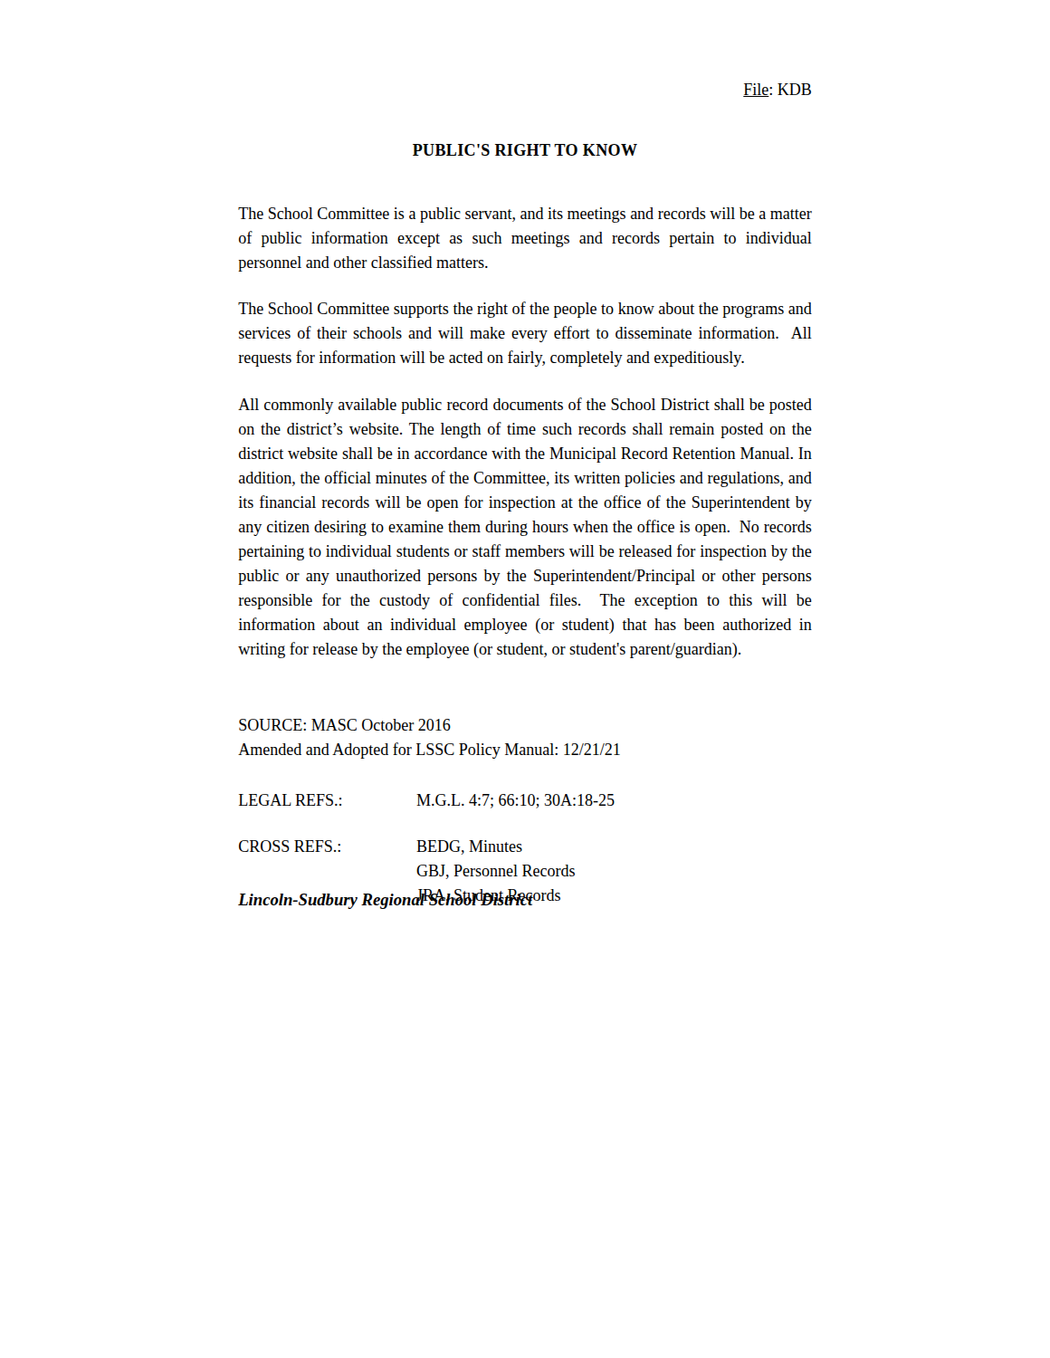File: KDB
PUBLIC'S RIGHT TO KNOW
The School Committee is a public servant, and its meetings and records will be a matter of public information except as such meetings and records pertain to individual personnel and other classified matters.
The School Committee supports the right of the people to know about the programs and services of their schools and will make every effort to disseminate information. All requests for information will be acted on fairly, completely and expeditiously.
All commonly available public record documents of the School District shall be posted on the district’s website. The length of time such records shall remain posted on the district website shall be in accordance with the Municipal Record Retention Manual. In addition, the official minutes of the Committee, its written policies and regulations, and its financial records will be open for inspection at the office of the Superintendent by any citizen desiring to examine them during hours when the office is open. No records pertaining to individual students or staff members will be released for inspection by the public or any unauthorized persons by the Superintendent/Principal or other persons responsible for the custody of confidential files. The exception to this will be information about an individual employee (or student) that has been authorized in writing for release by the employee (or student, or student's parent/guardian).
SOURCE: MASC October 2016
Amended and Adopted for LSSC Policy Manual: 12/21/21
| LEGAL REFS.: | M.G.L. 4:7; 66:10; 30A:18-25 |
| CROSS REFS.: | BEDG, Minutes |
| | GBJ, Personnel Records |
| | JRA, Student Records |
Lincoln-Sudbury Regional School District